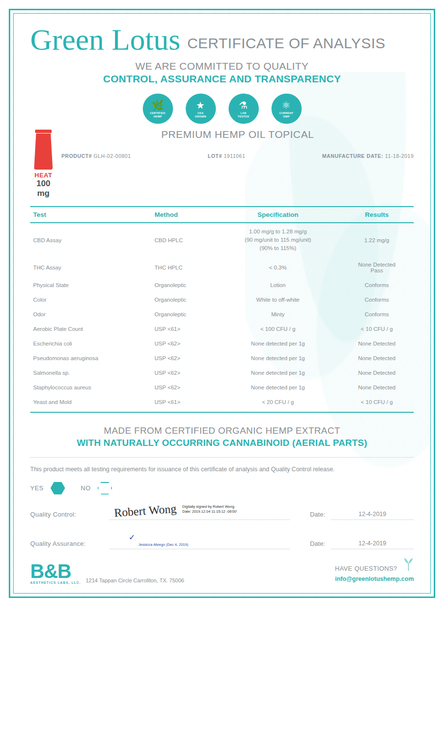Green Lotus
CERTIFICATE OF ANALYSIS
WE ARE COMMITTED TO QUALITY
CONTROL, ASSURANCE AND TRANSPARENCY
🌿CERTIFIED
HEMP
★USA
GROWN
⚗LAB
TESTED
⚛CURRENT
GMP
HEAT
100 mg
PREMIUM HEMP OIL TOPICAL
PRODUCT# GLH-02-00801 LOT# 1911061 MANUFACTURE DATE: 11-18-2019
| Test | Method | Specification | Results |
| --- | --- | --- | --- |
| CBD Assay | CBD HPLC | 1.00 mg/g to 1.28 mg/g (90 mg/unit to 115 mg/unit) (90% to 115%) | 1.22 mg/g |
| THC Assay | THC HPLC | < 0.3% | None Detected Pass |
| Physical State | Organoleptic | Lotion | Conforms |
| Color | Organoleptic | White to off-white | Conforms |
| Odor | Organoleptic | Minty | Conforms |
| Aerobic Plate Count | USP <61> | < 100 CFU / g | < 10 CFU / g |
| Escherichia coli | USP <62> | None detected per 1g | None Detected |
| Pseudomonas aeruginosa | USP <62> | None detected per 1g | None Detected |
| Salmonella sp. | USP <62> | None detected per 1g | None Detected |
| Staphylococcus aureus | USP <62> | None detected per 1g | None Detected |
| Yeast and Mold | USP <61> | < 20 CFU / g | < 10 CFU / g |
MADE FROM CERTIFIED ORGANIC HEMP EXTRACT
WITH NATURALLY OCCURRING CANNABINOID (AERIAL PARTS)
This product meets all testing requirements for issuance of this certificate of analysis and Quality Control release.
YES NO
Quality Control:
Robert Wong Digitally signed by Robert Wong
Date: 2019.12.04 11:15:12 -06'00'
Date:
12-4-2019
Quality Assurance:
✓ Jessicca Abrego (Dec 4, 2019)
Date:
12-4-2019
B&B
AESTHETICS LABS, LLC.
1214 Tappan Circle Carrollton, TX. 75006
HAVE QUESTIONS?
info@greenlotushemp.com